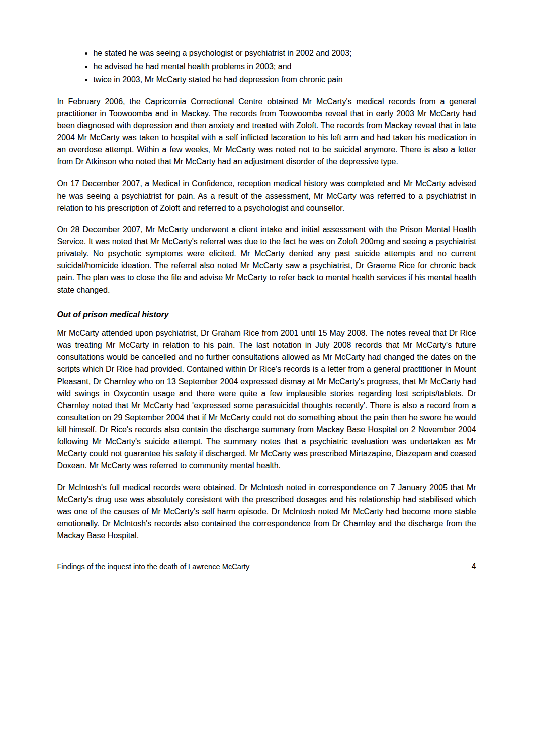he stated he was seeing a psychologist or psychiatrist in 2002 and 2003;
he advised he had mental health problems in 2003; and
twice in 2003, Mr McCarty stated he had depression from chronic pain
In February 2006, the Capricornia Correctional Centre obtained Mr McCarty's medical records from a general practitioner in Toowoomba and in Mackay. The records from Toowoomba reveal that in early 2003 Mr McCarty had been diagnosed with depression and then anxiety and treated with Zoloft. The records from Mackay reveal that in late 2004 Mr McCarty was taken to hospital with a self inflicted laceration to his left arm and had taken his medication in an overdose attempt. Within a few weeks, Mr McCarty was noted not to be suicidal anymore. There is also a letter from Dr Atkinson who noted that Mr McCarty had an adjustment disorder of the depressive type.
On 17 December 2007, a Medical in Confidence, reception medical history was completed and Mr McCarty advised he was seeing a psychiatrist for pain. As a result of the assessment, Mr McCarty was referred to a psychiatrist in relation to his prescription of Zoloft and referred to a psychologist and counsellor.
On 28 December 2007, Mr McCarty underwent a client intake and initial assessment with the Prison Mental Health Service. It was noted that Mr McCarty's referral was due to the fact he was on Zoloft 200mg and seeing a psychiatrist privately. No psychotic symptoms were elicited. Mr McCarty denied any past suicide attempts and no current suicidal/homicide ideation. The referral also noted Mr McCarty saw a psychiatrist, Dr Graeme Rice for chronic back pain. The plan was to close the file and advise Mr McCarty to refer back to mental health services if his mental health state changed.
Out of prison medical history
Mr McCarty attended upon psychiatrist, Dr Graham Rice from 2001 until 15 May 2008. The notes reveal that Dr Rice was treating Mr McCarty in relation to his pain. The last notation in July 2008 records that Mr McCarty's future consultations would be cancelled and no further consultations allowed as Mr McCarty had changed the dates on the scripts which Dr Rice had provided. Contained within Dr Rice's records is a letter from a general practitioner in Mount Pleasant, Dr Charnley who on 13 September 2004 expressed dismay at Mr McCarty's progress, that Mr McCarty had wild swings in Oxycontin usage and there were quite a few implausible stories regarding lost scripts/tablets. Dr Charnley noted that Mr McCarty had 'expressed some parasuicidal thoughts recently'. There is also a record from a consultation on 29 September 2004 that if Mr McCarty could not do something about the pain then he swore he would kill himself. Dr Rice's records also contain the discharge summary from Mackay Base Hospital on 2 November 2004 following Mr McCarty's suicide attempt. The summary notes that a psychiatric evaluation was undertaken as Mr McCarty could not guarantee his safety if discharged. Mr McCarty was prescribed Mirtazapine, Diazepam and ceased Doxean. Mr McCarty was referred to community mental health.
Dr McIntosh's full medical records were obtained. Dr McIntosh noted in correspondence on 7 January 2005 that Mr McCarty's drug use was absolutely consistent with the prescribed dosages and his relationship had stabilised which was one of the causes of Mr McCarty's self harm episode. Dr McIntosh noted Mr McCarty had become more stable emotionally. Dr McIntosh's records also contained the correspondence from Dr Charnley and the discharge from the Mackay Base Hospital.
Findings of the inquest into the death of Lawrence McCarty 4